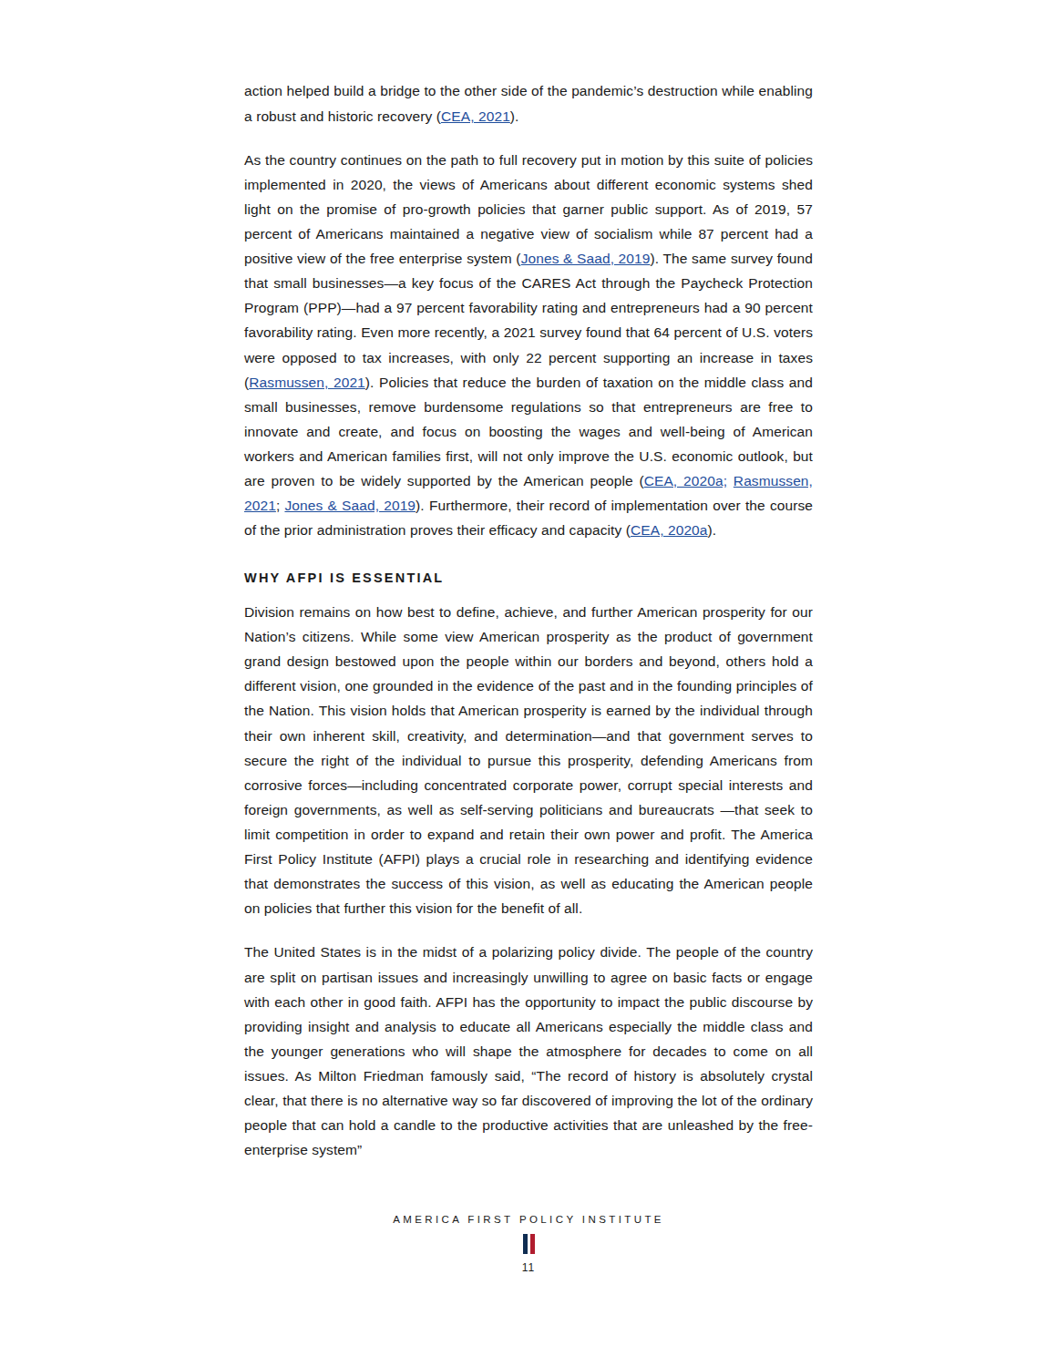action helped build a bridge to the other side of the pandemic’s destruction while enabling a robust and historic recovery (CEA, 2021).
As the country continues on the path to full recovery put in motion by this suite of policies implemented in 2020, the views of Americans about different economic systems shed light on the promise of pro-growth policies that garner public support. As of 2019, 57 percent of Americans maintained a negative view of socialism while 87 percent had a positive view of the free enterprise system (Jones & Saad, 2019). The same survey found that small businesses—a key focus of the CARES Act through the Paycheck Protection Program (PPP)—had a 97 percent favorability rating and entrepreneurs had a 90 percent favorability rating. Even more recently, a 2021 survey found that 64 percent of U.S. voters were opposed to tax increases, with only 22 percent supporting an increase in taxes (Rasmussen, 2021). Policies that reduce the burden of taxation on the middle class and small businesses, remove burdensome regulations so that entrepreneurs are free to innovate and create, and focus on boosting the wages and well-being of American workers and American families first, will not only improve the U.S. economic outlook, but are proven to be widely supported by the American people (CEA, 2020a; Rasmussen, 2021; Jones & Saad, 2019). Furthermore, their record of implementation over the course of the prior administration proves their efficacy and capacity (CEA, 2020a).
Why AFPI is Essential
Division remains on how best to define, achieve, and further American prosperity for our Nation’s citizens. While some view American prosperity as the product of government grand design bestowed upon the people within our borders and beyond, others hold a different vision, one grounded in the evidence of the past and in the founding principles of the Nation. This vision holds that American prosperity is earned by the individual through their own inherent skill, creativity, and determination—and that government serves to secure the right of the individual to pursue this prosperity, defending Americans from corrosive forces—including concentrated corporate power, corrupt special interests and foreign governments, as well as self-serving politicians and bureaucrats —that seek to limit competition in order to expand and retain their own power and profit. The America First Policy Institute (AFPI) plays a crucial role in researching and identifying evidence that demonstrates the success of this vision, as well as educating the American people on policies that further this vision for the benefit of all.
The United States is in the midst of a polarizing policy divide. The people of the country are split on partisan issues and increasingly unwilling to agree on basic facts or engage with each other in good faith. AFPI has the opportunity to impact the public discourse by providing insight and analysis to educate all Americans especially the middle class and the younger generations who will shape the atmosphere for decades to come on all issues. As Milton Friedman famously said, “The record of history is absolutely crystal clear, that there is no alternative way so far discovered of improving the lot of the ordinary people that can hold a candle to the productive activities that are unleashed by the free-enterprise system”
AMERICA FIRST POLICY INSTITUTE
11